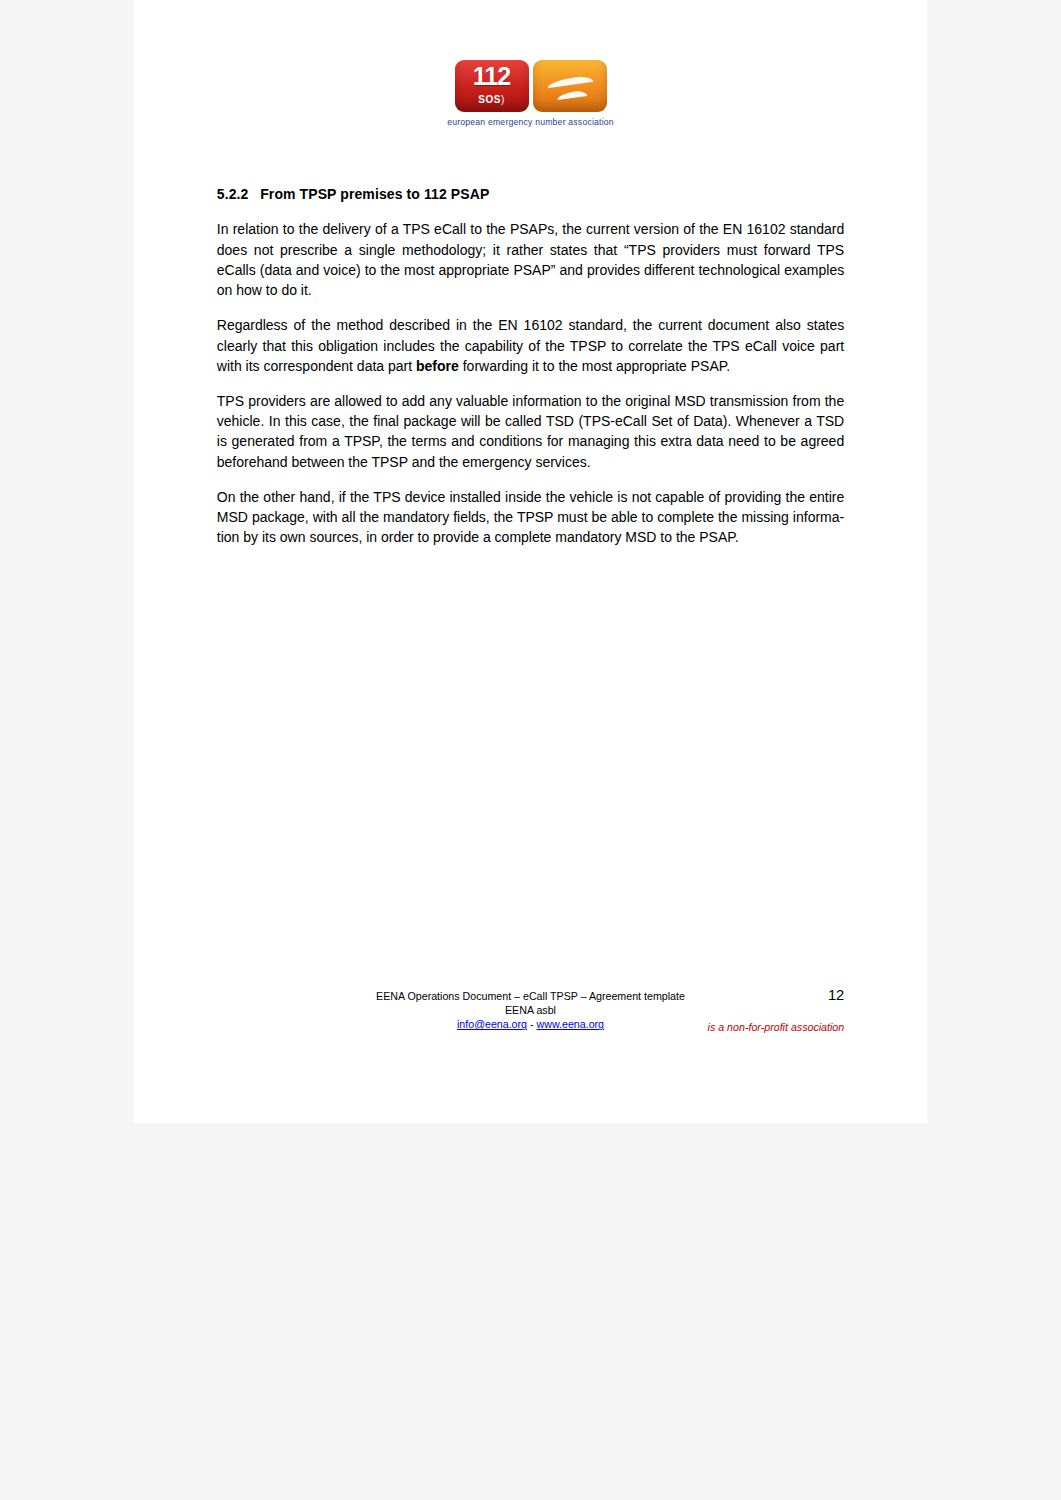112
SOS
european emergency number association
5.2.2 From TPSP premises to 112 PSAP
In relation to the delivery of a TPS eCall to the PSAPs, the current version of the EN 16102 standard does not prescribe a single methodology; it rather states that “TPS providers must forward TPS eCalls (data and voice) to the most appropriate PSAP” and provides different technological examples on how to do it.
Regardless of the method described in the EN 16102 standard, the current document also states clearly that this obligation includes the capability of the TPSP to correlate the TPS eCall voice part with its correspondent data part before forwarding it to the most appropriate PSAP.
TPS providers are allowed to add any valuable information to the original MSD transmission from the vehicle. In this case, the final package will be called TSD (TPS-eCall Set of Data). Whenever a TSD is generated from a TPSP, the terms and conditions for managing this extra data need to be agreed beforehand between the TPSP and the emergency services.
On the other hand, if the TPS device installed inside the vehicle is not capable of providing the entire MSD package, with all the mandatory fields, the TPSP must be able to complete the missing information by its own sources, in order to provide a complete mandatory MSD to the PSAP.
12
EENA Operations Document – eCall TPSP – Agreement template
EENA asbl
info@eena.org - www.eena.org
is a non-for-profit association